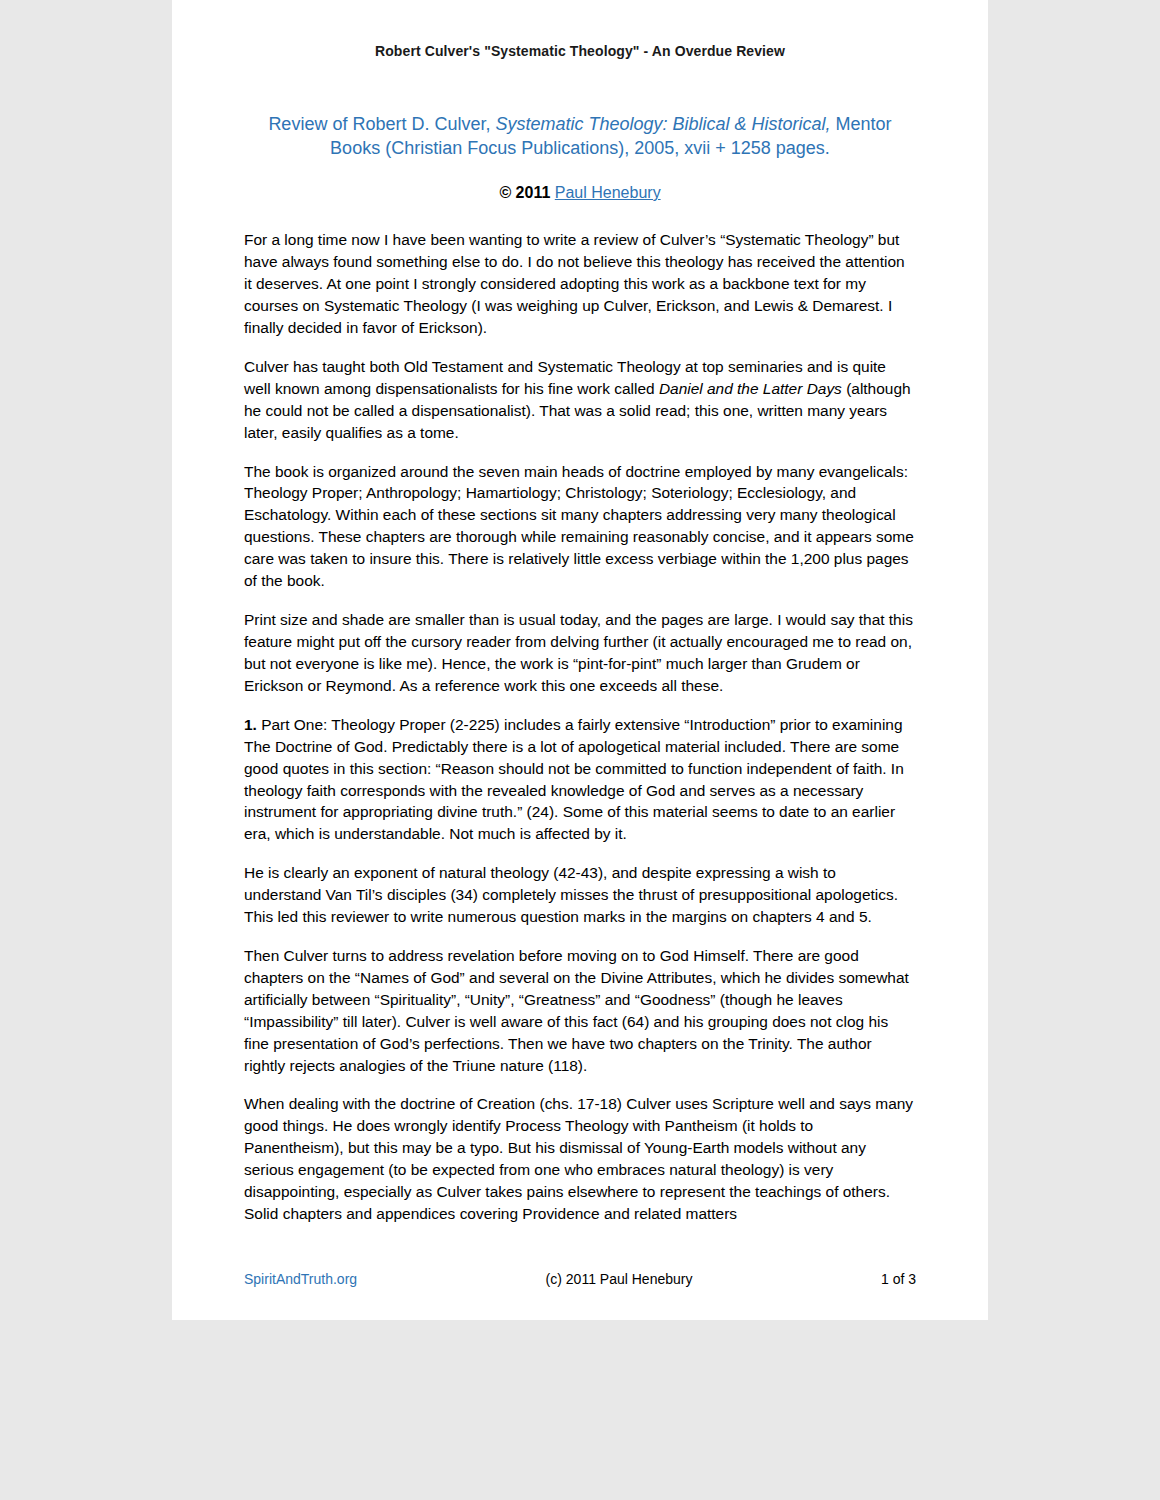Robert Culver's "Systematic Theology" - An Overdue Review
Review of Robert D. Culver, Systematic Theology: Biblical & Historical, Mentor Books (Christian Focus Publications), 2005, xvii + 1258 pages.
© 2011 Paul Henebury
For a long time now I have been wanting to write a review of Culver’s “Systematic Theology” but have always found something else to do. I do not believe this theology has received the attention it deserves. At one point I strongly considered adopting this work as a backbone text for my courses on Systematic Theology (I was weighing up Culver, Erickson, and Lewis & Demarest. I finally decided in favor of Erickson).
Culver has taught both Old Testament and Systematic Theology at top seminaries and is quite well known among dispensationalists for his fine work called Daniel and the Latter Days (although he could not be called a dispensationalist). That was a solid read; this one, written many years later, easily qualifies as a tome.
The book is organized around the seven main heads of doctrine employed by many evangelicals: Theology Proper; Anthropology; Hamartiology; Christology; Soteriology; Ecclesiology, and Eschatology. Within each of these sections sit many chapters addressing very many theological questions. These chapters are thorough while remaining reasonably concise, and it appears some care was taken to insure this. There is relatively little excess verbiage within the 1,200 plus pages of the book.
Print size and shade are smaller than is usual today, and the pages are large. I would say that this feature might put off the cursory reader from delving further (it actually encouraged me to read on, but not everyone is like me). Hence, the work is “pint-for-pint” much larger than Grudem or Erickson or Reymond. As a reference work this one exceeds all these.
1. Part One: Theology Proper (2-225) includes a fairly extensive “Introduction” prior to examining The Doctrine of God. Predictably there is a lot of apologetical material included. There are some good quotes in this section: “Reason should not be committed to function independent of faith. In theology faith corresponds with the revealed knowledge of God and serves as a necessary instrument for appropriating divine truth.” (24). Some of this material seems to date to an earlier era, which is understandable. Not much is affected by it.
He is clearly an exponent of natural theology (42-43), and despite expressing a wish to understand Van Til’s disciples (34) completely misses the thrust of presuppositional apologetics. This led this reviewer to write numerous question marks in the margins on chapters 4 and 5.
Then Culver turns to address revelation before moving on to God Himself. There are good chapters on the “Names of God” and several on the Divine Attributes, which he divides somewhat artificially between “Spirituality”, “Unity”, “Greatness” and “Goodness” (though he leaves “Impassibility” till later). Culver is well aware of this fact (64) and his grouping does not clog his fine presentation of God’s perfections. Then we have two chapters on the Trinity. The author rightly rejects analogies of the Triune nature (118).
When dealing with the doctrine of Creation (chs. 17-18) Culver uses Scripture well and says many good things. He does wrongly identify Process Theology with Pantheism (it holds to Panentheism), but this may be a typo. But his dismissal of Young-Earth models without any serious engagement (to be expected from one who embraces natural theology) is very disappointing, especially as Culver takes pains elsewhere to represent the teachings of others. Solid chapters and appendices covering Providence and related matters
SpiritAndTruth.org
(c) 2011 Paul Henebury
1 of 3